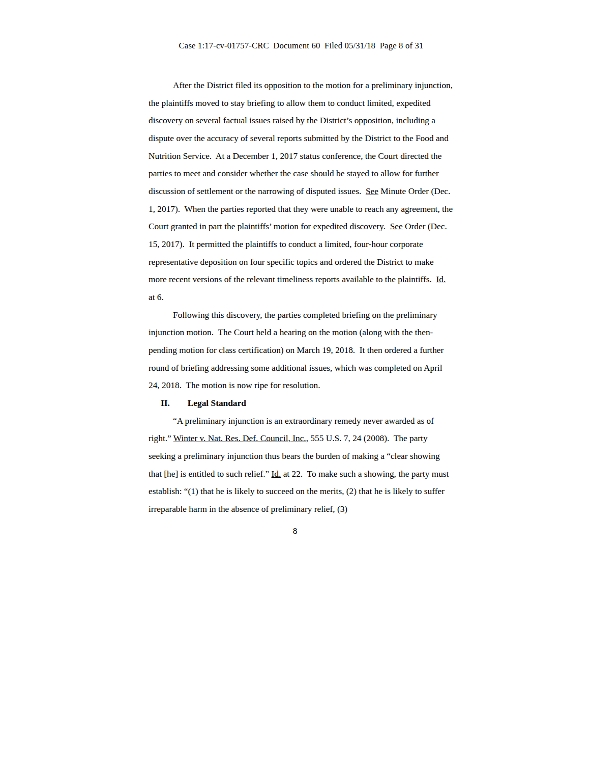Case 1:17-cv-01757-CRC Document 60 Filed 05/31/18 Page 8 of 31
After the District filed its opposition to the motion for a preliminary injunction, the plaintiffs moved to stay briefing to allow them to conduct limited, expedited discovery on several factual issues raised by the District’s opposition, including a dispute over the accuracy of several reports submitted by the District to the Food and Nutrition Service. At a December 1, 2017 status conference, the Court directed the parties to meet and consider whether the case should be stayed to allow for further discussion of settlement or the narrowing of disputed issues. See Minute Order (Dec. 1, 2017). When the parties reported that they were unable to reach any agreement, the Court granted in part the plaintiffs’ motion for expedited discovery. See Order (Dec. 15, 2017). It permitted the plaintiffs to conduct a limited, four-hour corporate representative deposition on four specific topics and ordered the District to make more recent versions of the relevant timeliness reports available to the plaintiffs. Id. at 6.
Following this discovery, the parties completed briefing on the preliminary injunction motion. The Court held a hearing on the motion (along with the then-pending motion for class certification) on March 19, 2018. It then ordered a further round of briefing addressing some additional issues, which was completed on April 24, 2018. The motion is now ripe for resolution.
II. Legal Standard
“A preliminary injunction is an extraordinary remedy never awarded as of right.” Winter v. Nat. Res. Def. Council, Inc., 555 U.S. 7, 24 (2008). The party seeking a preliminary injunction thus bears the burden of making a “clear showing that [he] is entitled to such relief.” Id. at 22. To make such a showing, the party must establish: “(1) that he is likely to succeed on the merits, (2) that he is likely to suffer irreparable harm in the absence of preliminary relief, (3)
8